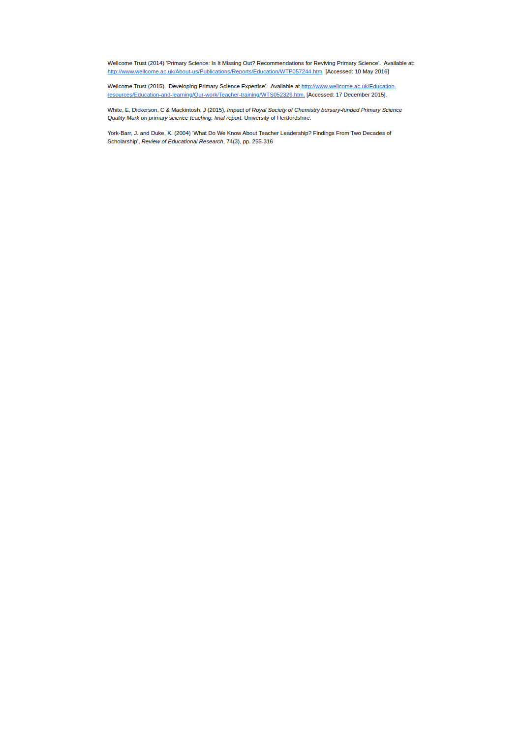Wellcome Trust (2014) ‘Primary Science: Is It Missing Out? Recommendations for Reviving Primary Science’. Available at: http://www.wellcome.ac.uk/About-us/Publications/Reports/Education/WTP057244.htm [Accessed: 10 May 2016]
Wellcome Trust (2015). ‘Developing Primary Science Expertise’. Available at http://www.wellcome.ac.uk/Education-resources/Education-and-learning/Our-work/Teacher-training/WTS052326.htm. [Accessed: 17 December 2015].
White, E, Dickerson, C & Mackintosh, J (2015), Impact of Royal Society of Chemistry bursary-funded Primary Science Quality Mark on primary science teaching: final report. University of Hertfordshire.
York-Barr, J. and Duke, K. (2004) ‘What Do We Know About Teacher Leadership? Findings From Two Decades of Scholarship’, Review of Educational Research, 74(3), pp. 255-316